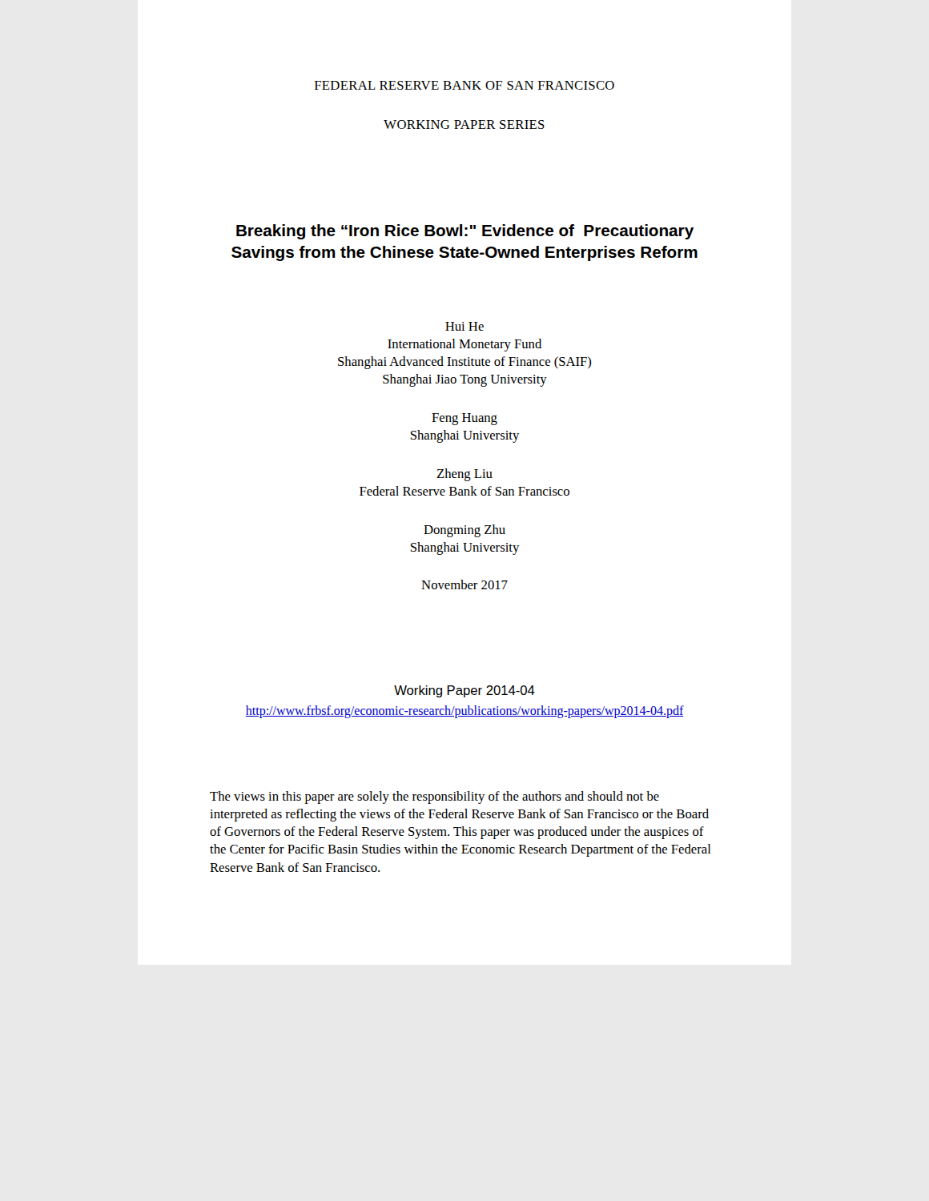FEDERAL RESERVE BANK OF SAN FRANCISCO
WORKING PAPER SERIES
Breaking the “Iron Rice Bowl:" Evidence of Precautionary Savings from the Chinese State-Owned Enterprises Reform
Hui He
International Monetary Fund
Shanghai Advanced Institute of Finance (SAIF)
Shanghai Jiao Tong University
Feng Huang
Shanghai University
Zheng Liu
Federal Reserve Bank of San Francisco
Dongming Zhu
Shanghai University
November 2017
Working Paper 2014-04
http://www.frbsf.org/economic-research/publications/working-papers/wp2014-04.pdf
The views in this paper are solely the responsibility of the authors and should not be interpreted as reflecting the views of the Federal Reserve Bank of San Francisco or the Board of Governors of the Federal Reserve System. This paper was produced under the auspices of the Center for Pacific Basin Studies within the Economic Research Department of the Federal Reserve Bank of San Francisco.